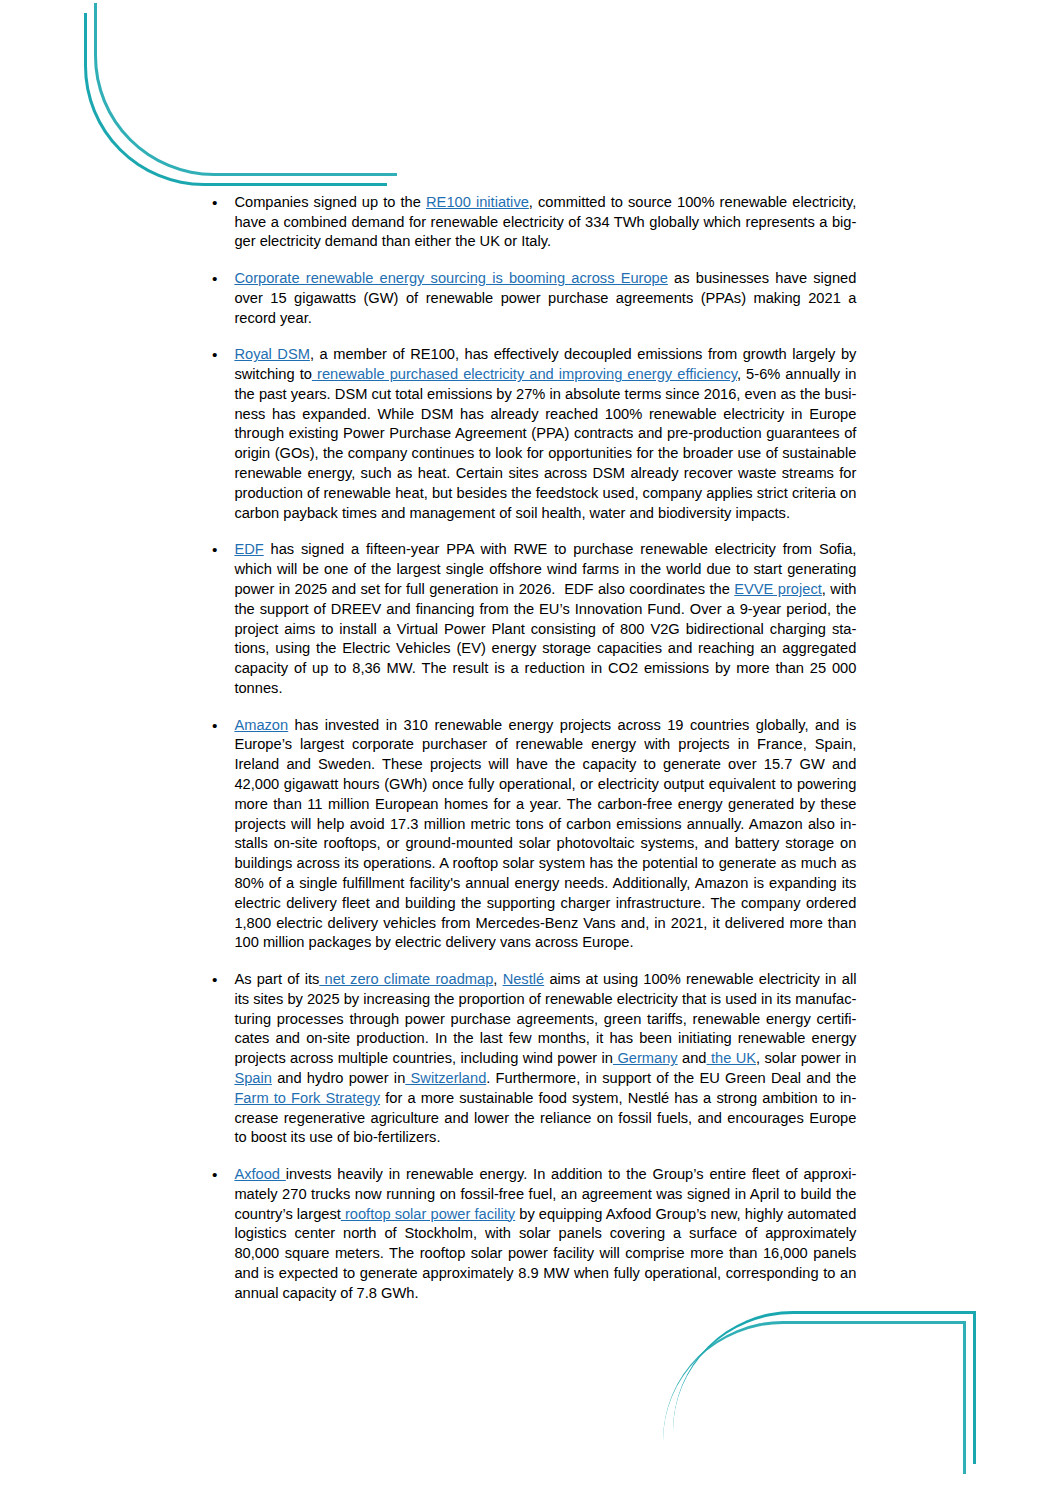Companies signed up to the RE100 initiative, committed to source 100% renewable electricity, have a combined demand for renewable electricity of 334 TWh globally which represents a bigger electricity demand than either the UK or Italy.
Corporate renewable energy sourcing is booming across Europe as businesses have signed over 15 gigawatts (GW) of renewable power purchase agreements (PPAs) making 2021 a record year.
Royal DSM, a member of RE100, has effectively decoupled emissions from growth largely by switching to renewable purchased electricity and improving energy efficiency, 5-6% annually in the past years. DSM cut total emissions by 27% in absolute terms since 2016, even as the business has expanded. While DSM has already reached 100% renewable electricity in Europe through existing Power Purchase Agreement (PPA) contracts and pre-production guarantees of origin (GOs), the company continues to look for opportunities for the broader use of sustainable renewable energy, such as heat. Certain sites across DSM already recover waste streams for production of renewable heat, but besides the feedstock used, company applies strict criteria on carbon payback times and management of soil health, water and biodiversity impacts.
EDF has signed a fifteen-year PPA with RWE to purchase renewable electricity from Sofia, which will be one of the largest single offshore wind farms in the world due to start generating power in 2025 and set for full generation in 2026. EDF also coordinates the EVVE project, with the support of DREEV and financing from the EU’s Innovation Fund. Over a 9-year period, the project aims to install a Virtual Power Plant consisting of 800 V2G bidirectional charging stations, using the Electric Vehicles (EV) energy storage capacities and reaching an aggregated capacity of up to 8,36 MW. The result is a reduction in CO2 emissions by more than 25 000 tonnes.
Amazon has invested in 310 renewable energy projects across 19 countries globally, and is Europe’s largest corporate purchaser of renewable energy with projects in France, Spain, Ireland and Sweden. These projects will have the capacity to generate over 15.7 GW and 42,000 gigawatt hours (GWh) once fully operational, or electricity output equivalent to powering more than 11 million European homes for a year. The carbon-free energy generated by these projects will help avoid 17.3 million metric tons of carbon emissions annually. Amazon also installs on-site rooftops, or ground-mounted solar photovoltaic systems, and battery storage on buildings across its operations. A rooftop solar system has the potential to generate as much as 80% of a single fulfillment facility's annual energy needs. Additionally, Amazon is expanding its electric delivery fleet and building the supporting charger infrastructure. The company ordered 1,800 electric delivery vehicles from Mercedes-Benz Vans and, in 2021, it delivered more than 100 million packages by electric delivery vans across Europe.
As part of its net zero climate roadmap, Nestlé aims at using 100% renewable electricity in all its sites by 2025 by increasing the proportion of renewable electricity that is used in its manufacturing processes through power purchase agreements, green tariffs, renewable energy certificates and on-site production. In the last few months, it has been initiating renewable energy projects across multiple countries, including wind power in Germany and the UK, solar power in Spain and hydro power in Switzerland. Furthermore, in support of the EU Green Deal and the Farm to Fork Strategy for a more sustainable food system, Nestlé has a strong ambition to increase regenerative agriculture and lower the reliance on fossil fuels, and encourages Europe to boost its use of bio-fertilizers.
Axfood invests heavily in renewable energy. In addition to the Group’s entire fleet of approximately 270 trucks now running on fossil-free fuel, an agreement was signed in April to build the country’s largest rooftop solar power facility by equipping Axfood Group’s new, highly automated logistics center north of Stockholm, with solar panels covering a surface of approximately 80,000 square meters. The rooftop solar power facility will comprise more than 16,000 panels and is expected to generate approximately 8.9 MW when fully operational, corresponding to an annual capacity of 7.8 GWh.